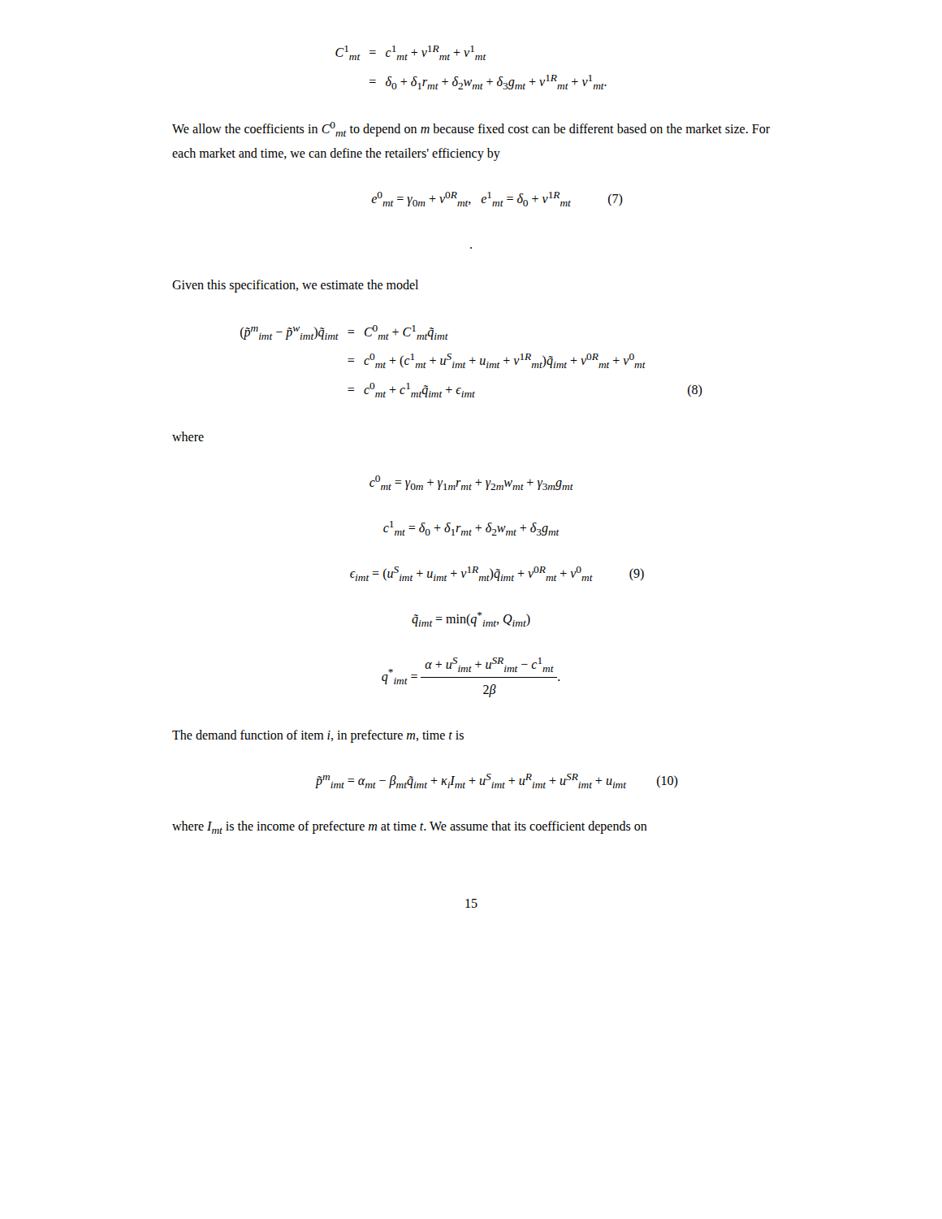| C 1 mt | = | c 1 mt + v 1 R mt + v 1 mt |
| | = | δ 0 + δ 1 r mt + δ 2 w mt + δ 3 g mt + v 1 R mt + v 1 mt . |
We allow the coefficients in C0mt to depend on m because fixed cost can be different based on the market size. For each market and time, we can define the retailers' efficiency by
e0mt = γ0m + v0Rmt, e1mt = δ0 + v1Rmt (7)
.
Given this specification, we estimate the model
| ( p̃ m imt − p̃ w imt ) q̃ imt | = | C 0 mt + C 1 mt q̃ imt | |
| | = | c 0 mt + ( c 1 mt + u S imt + u imt + v 1 R mt ) q̃ imt + v 0 R mt + v 0 mt | |
| | = | c 0 mt + c 1 mt q̃ imt + ϵ imt | (8) |
where
c0mt = γ0m + γ1mrmt + γ2mwmt + γ3mgmt
c1mt = δ0 + δ1rmt + δ2wmt + δ3gmt
ϵimt = (uSimt + uimt + v1Rmt)q̃imt + v0Rmt + v0mt (9)
q̃imt = min(q*imt, Qimt)
q*imt = α + uSimt + uSRimt − c1mt 2β .
The demand function of item i, in prefecture m, time t is
p̃mimt = αmt − βmtq̃imt + κiImt + uSimt + uRimt + uSRimt + uimt (10)
where Imt is the income of prefecture m at time t. We assume that its coefficient depends on
15